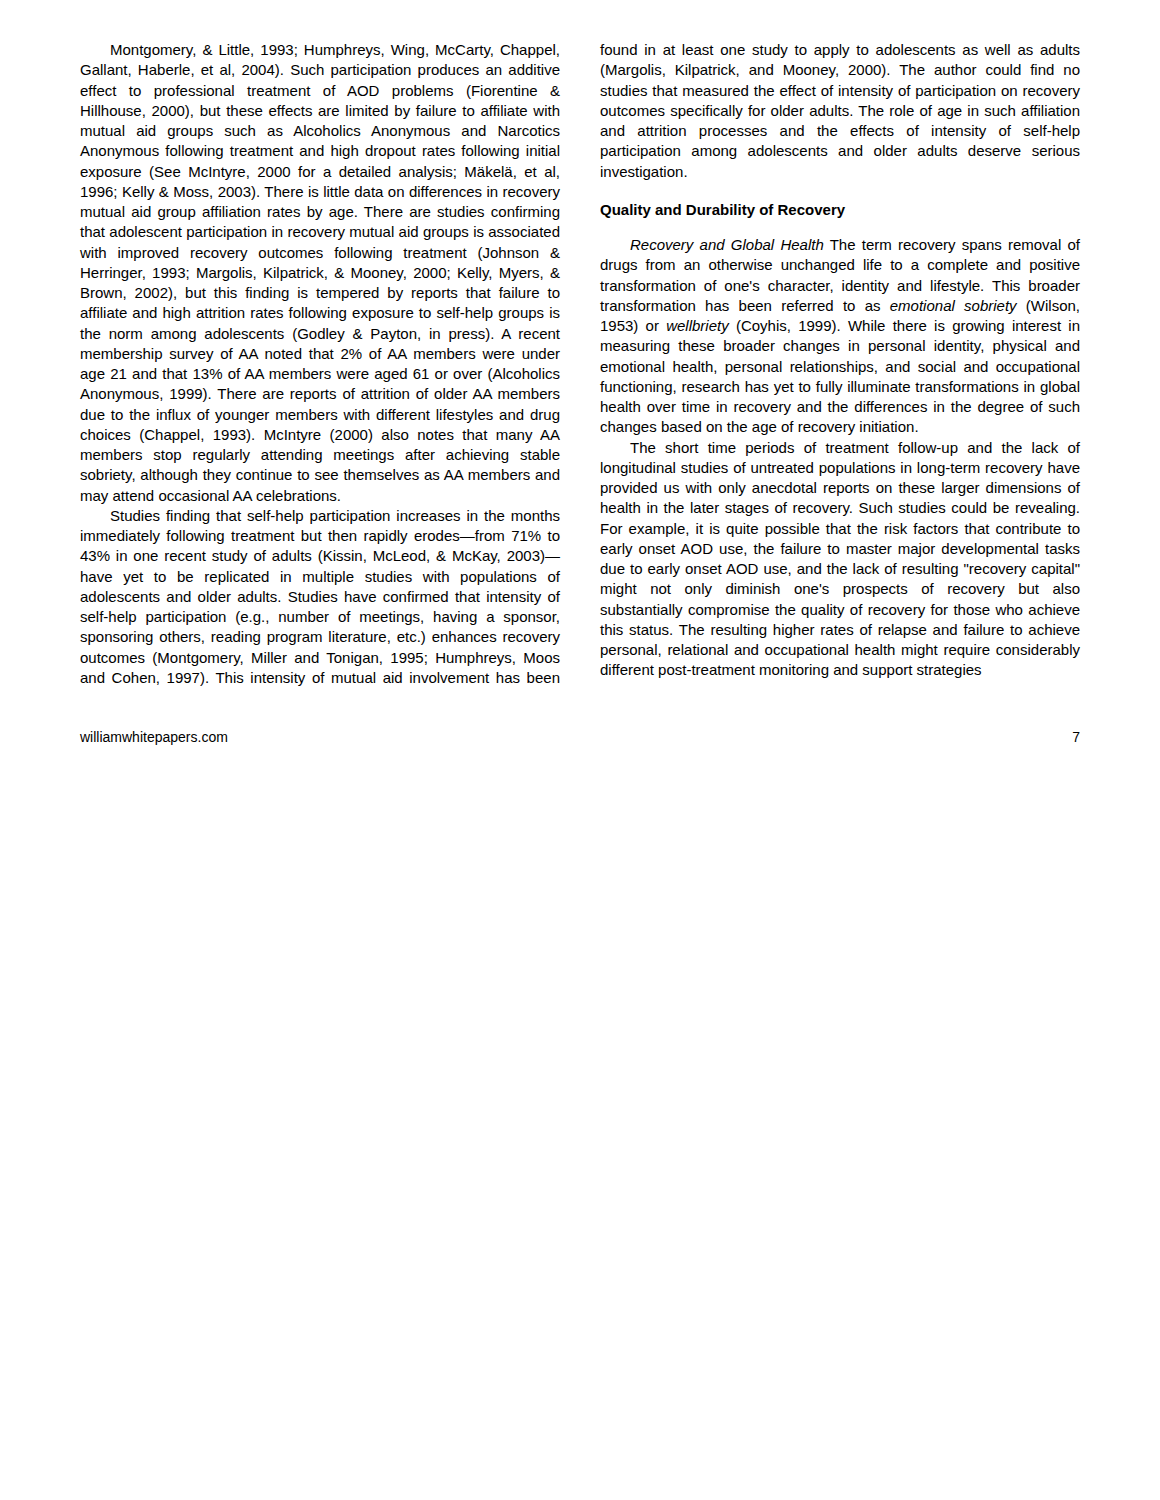Montgomery, & Little, 1993; Humphreys, Wing, McCarty, Chappel, Gallant, Haberle, et al, 2004). Such participation produces an additive effect to professional treatment of AOD problems (Fiorentine & Hillhouse, 2000), but these effects are limited by failure to affiliate with mutual aid groups such as Alcoholics Anonymous and Narcotics Anonymous following treatment and high dropout rates following initial exposure (See McIntyre, 2000 for a detailed analysis; Mäkelä, et al, 1996; Kelly & Moss, 2003). There is little data on differences in recovery mutual aid group affiliation rates by age. There are studies confirming that adolescent participation in recovery mutual aid groups is associated with improved recovery outcomes following treatment (Johnson & Herringer, 1993; Margolis, Kilpatrick, & Mooney, 2000; Kelly, Myers, & Brown, 2002), but this finding is tempered by reports that failure to affiliate and high attrition rates following exposure to self-help groups is the norm among adolescents (Godley & Payton, in press). A recent membership survey of AA noted that 2% of AA members were under age 21 and that 13% of AA members were aged 61 or over (Alcoholics Anonymous, 1999). There are reports of attrition of older AA members due to the influx of younger members with different lifestyles and drug choices (Chappel, 1993). McIntyre (2000) also notes that many AA members stop regularly attending meetings after achieving stable sobriety, although they continue to see themselves as AA members and may attend occasional AA celebrations.
Studies finding that self-help participation increases in the months immediately following treatment but then rapidly erodes—from 71% to 43% in one recent study of adults (Kissin, McLeod, & McKay, 2003)—have yet to be replicated in multiple studies with populations of adolescents and older adults. Studies have confirmed that intensity of self-help participation (e.g., number of meetings, having a sponsor, sponsoring others, reading program literature, etc.) enhances recovery outcomes (Montgomery, Miller and Tonigan, 1995; Humphreys, Moos and Cohen, 1997). This intensity of mutual aid involvement has been found in at least one study to apply to adolescents as well as adults (Margolis, Kilpatrick, and Mooney, 2000). The author could find no studies that measured the effect of intensity of participation on recovery outcomes specifically for older adults. The role of age in such affiliation and attrition processes and the effects of intensity of self-help participation among adolescents and older adults deserve serious investigation.
Quality and Durability of Recovery
Recovery and Global Health The term recovery spans removal of drugs from an otherwise unchanged life to a complete and positive transformation of one's character, identity and lifestyle. This broader transformation has been referred to as emotional sobriety (Wilson, 1953) or wellbriety (Coyhis, 1999). While there is growing interest in measuring these broader changes in personal identity, physical and emotional health, personal relationships, and social and occupational functioning, research has yet to fully illuminate transformations in global health over time in recovery and the differences in the degree of such changes based on the age of recovery initiation.
The short time periods of treatment follow-up and the lack of longitudinal studies of untreated populations in long-term recovery have provided us with only anecdotal reports on these larger dimensions of health in the later stages of recovery. Such studies could be revealing. For example, it is quite possible that the risk factors that contribute to early onset AOD use, the failure to master major developmental tasks due to early onset AOD use, and the lack of resulting "recovery capital" might not only diminish one's prospects of recovery but also substantially compromise the quality of recovery for those who achieve this status. The resulting higher rates of relapse and failure to achieve personal, relational and occupational health might require considerably different post-treatment monitoring and support strategies
williamwhitepapers.com 7